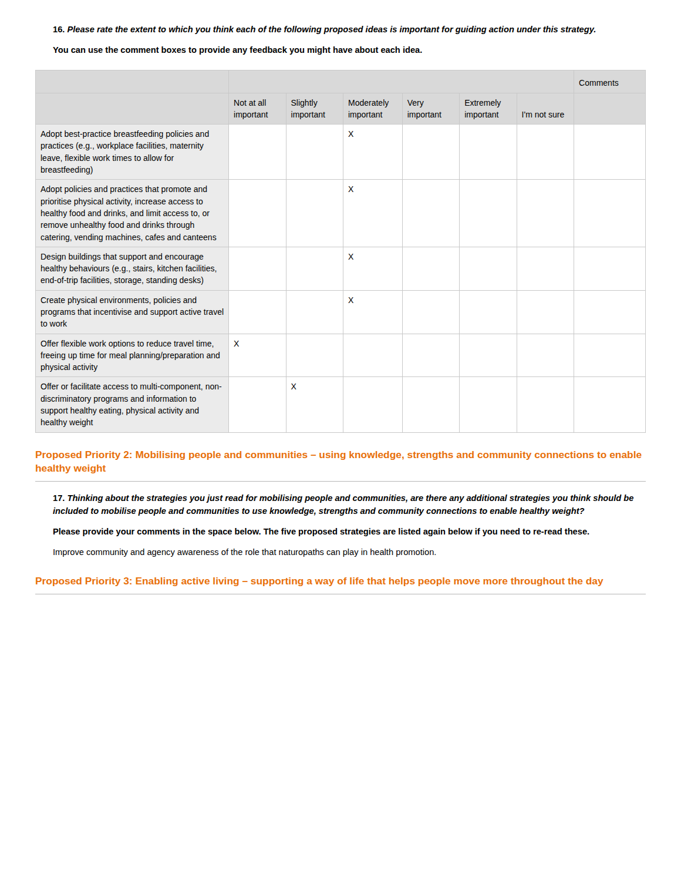16. Please rate the extent to which you think each of the following proposed ideas is important for guiding action under this strategy.
You can use the comment boxes to provide any feedback you might have about each idea.
| | | Comments |
| --- | --- | --- |
| | Not at all important | Slightly important | Moderately important | Very important | Extremely important | I'm not sure | |
| Adopt best-practice breastfeeding policies and practices (e.g., workplace facilities, maternity leave, flexible work times to allow for breastfeeding) | | | X | | | | |
| Adopt policies and practices that promote and prioritise physical activity, increase access to healthy food and drinks, and limit access to, or remove unhealthy food and drinks through catering, vending machines, cafes and canteens | | | X | | | | |
| Design buildings that support and encourage healthy behaviours (e.g., stairs, kitchen facilities, end-of-trip facilities, storage, standing desks) | | | X | | | | |
| Create physical environments, policies and programs that incentivise and support active travel to work | | | X | | | | |
| Offer flexible work options to reduce travel time, freeing up time for meal planning/preparation and physical activity | X | | | | | | |
| Offer or facilitate access to multi-component, non-discriminatory programs and information to support healthy eating, physical activity and healthy weight | | X | | | | | |
Proposed Priority 2: Mobilising people and communities – using knowledge, strengths and community connections to enable healthy weight
17. Thinking about the strategies you just read for mobilising people and communities, are there any additional strategies you think should be included to mobilise people and communities to use knowledge, strengths and community connections to enable healthy weight?
Please provide your comments in the space below. The five proposed strategies are listed again below if you need to re-read these.
Improve community and agency awareness of the role that naturopaths can play in health promotion.
Proposed Priority 3: Enabling active living – supporting a way of life that helps people move more throughout the day